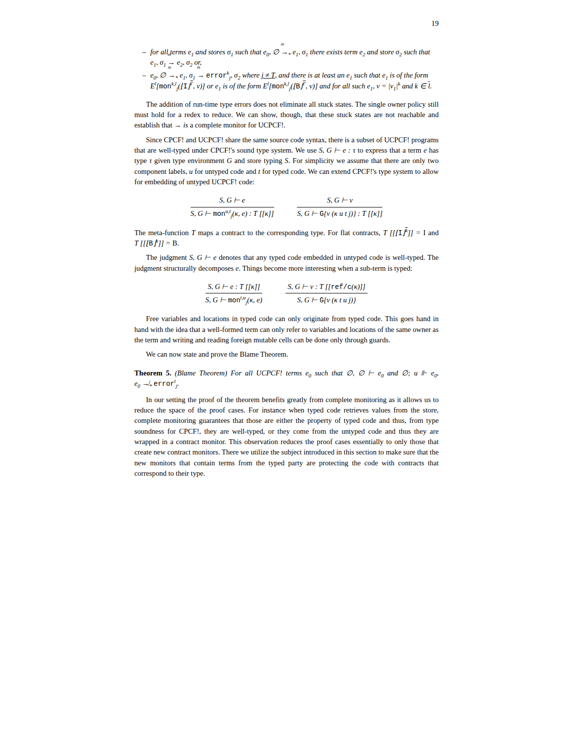19
for all terms e1 and stores σ1 such that e0, ∅ m→* e1, σ1 there exists term e2 and store σ2 such that e1, σ1 m→ e2, σ2 or,
e0, ∅ m→* e1, σ1 m→ errorkj, σ2 where j ≠ T, and there is at least an e1 such that e1 is of the form El[monk,lj(⌊I⌋l′, v)] or e1 is of the form El[monk,lj(⌊B⌋l′, v)] and for all such e1, v = |v1|k and k ∈ l.
The addition of run-time type errors does not eliminate all stuck states. The single owner policy still must hold for a redex to reduce. We can show, though, that these stuck states are not reachable and establish that → is a complete monitor for UCPCF!.
Since CPCF! and UCPCF! share the same source code syntax, there is a subset of UCPCF! programs that are well-typed under CPCF!'s sound type system. We use S, G ⊢ e : τ to express that a term e has type τ given type environment G and store typing S. For simplicity we assume that there are only two component labels, u for untyped code and t for typed code. We can extend CPCF!'s type system to allow for embedding of untyped UCPCF! code:
S, G ⊢ e S, G ⊢ monu,tj(κ, e) : T [[κ]]
S, G ⊢ v S, G ⊢ G{v (κ u t j)} : T [[κ]]
The meta-function T maps a contract to the corresponding type. For flat contracts, T [[⌊I⌋k]] = I and T [[⌊B⌋k]] = B.
The judgment S, G ⊢ e denotes that any typed code embedded in untyped code is well-typed. The judgment structurally decomposes e. Things become more interesting when a sub-term is typed:
S, G ⊢ e : T [[κ]] S, G ⊢ mont,uj(κ, e)
S, G ⊢ v : T [[ref/c(κ)]] S, G ⊢ G{v (κ t u j)}
Free variables and locations in typed code can only originate from typed code. This goes hand in hand with the idea that a well-formed term can only refer to variables and locations of the same owner as the term and writing and reading foreign mutable cells can be done only through guards.
We can now state and prove the Blame Theorem.
Theorem 5. (Blame Theorem) For all UCPCF! terms e0 such that ∅, ∅ ⊢ e0 and ∅; u ⊩ e0, e0 ↛* errortj.
In our setting the proof of the theorem benefits greatly from complete monitoring as it allows us to reduce the space of the proof cases. For instance when typed code retrieves values from the store, complete monitoring guarantees that those are either the property of typed code and thus, from type soundness for CPCF!, they are well-typed, or they come from the untyped code and thus they are wrapped in a contract monitor. This observation reduces the proof cases essentially to only those that create new contract monitors. There we utilize the subject introduced in this section to make sure that the new monitors that contain terms from the typed party are protecting the code with contracts that correspond to their type.